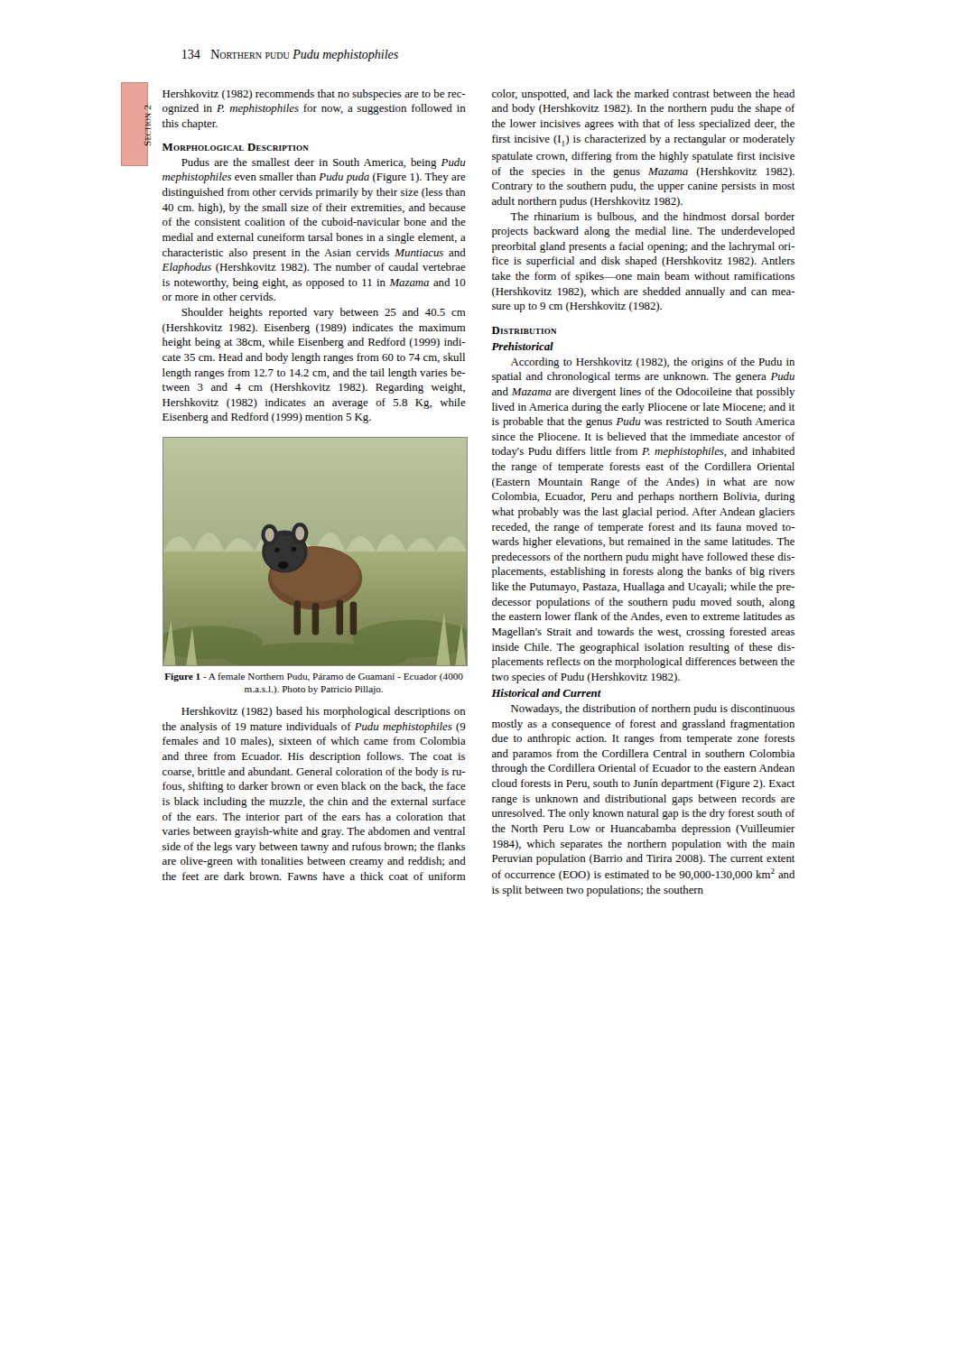Section 2
134 Northern pudu Pudu mephistophiles
Hershkovitz (1982) recommends that no subspecies are to be recognized in P. mephistophiles for now, a suggestion followed in this chapter.
Morphological Description
Pudus are the smallest deer in South America, being Pudu mephistophiles even smaller than Pudu puda (Figure 1). They are distinguished from other cervids primarily by their size (less than 40 cm. high), by the small size of their extremities, and because of the consistent coalition of the cuboid-navicular bone and the medial and external cuneiform tarsal bones in a single element, a characteristic also present in the Asian cervids Muntiacus and Elaphodus (Hershkovitz 1982). The number of caudal vertebrae is noteworthy, being eight, as opposed to 11 in Mazama and 10 or more in other cervids.
Shoulder heights reported vary between 25 and 40.5 cm (Hershkovitz 1982). Eisenberg (1989) indicates the maximum height being at 38cm, while Eisenberg and Redford (1999) indicate 35 cm. Head and body length ranges from 60 to 74 cm, skull length ranges from 12.7 to 14.2 cm, and the tail length varies between 3 and 4 cm (Hershkovitz 1982). Regarding weight, Hershkovitz (1982) indicates an average of 5.8 Kg, while Eisenberg and Redford (1999) mention 5 Kg.
Figure 1 - A female Northern Pudu, Páramo de Guamaní - Ecuador (4000 m.a.s.l.). Photo by Patricio Pillajo.
Hershkovitz (1982) based his morphological descriptions on the analysis of 19 mature individuals of Pudu mephistophiles (9 females and 10 males), sixteen of which came from Colombia and three from Ecuador. His description follows. The coat is coarse, brittle and abundant. General coloration of the body is rufous, shifting to darker brown or even black on the back, the face is black including the muzzle, the chin and the external surface of the ears. The interior part of the ears has a coloration that varies between grayish-white and gray. The abdomen and ventral side of the legs vary between tawny and rufous brown; the flanks are olive-green with tonalities between creamy and reddish; and the feet are dark brown. Fawns have a thick coat of uniform color, unspotted, and lack the marked contrast between the head and body (Hershkovitz 1982). In the northern pudu the shape of the lower incisives agrees with that of less specialized deer, the first incisive (I1) is characterized by a rectangular or moderately spatulate crown, differing from the highly spatulate first incisive of the species in the genus Mazama (Hershkovitz 1982). Contrary to the southern pudu, the upper canine persists in most adult northern pudus (Hershkovitz 1982).
The rhinarium is bulbous, and the hindmost dorsal border projects backward along the medial line. The underdeveloped preorbital gland presents a facial opening; and the lachrymal orifice is superficial and disk shaped (Hershkovitz 1982). Antlers take the form of spikes—one main beam without ramifications (Hershkovitz 1982), which are shedded annually and can measure up to 9 cm (Hershkovitz (1982).
Distribution
Prehistorical
According to Hershkovitz (1982), the origins of the Pudu in spatial and chronological terms are unknown. The genera Pudu and Mazama are divergent lines of the Odocoileine that possibly lived in America during the early Pliocene or late Miocene; and it is probable that the genus Pudu was restricted to South America since the Pliocene. It is believed that the immediate ancestor of today's Pudu differs little from P. mephistophiles, and inhabited the range of temperate forests east of the Cordillera Oriental (Eastern Mountain Range of the Andes) in what are now Colombia, Ecuador, Peru and perhaps northern Bolivia, during what probably was the last glacial period. After Andean glaciers receded, the range of temperate forest and its fauna moved towards higher elevations, but remained in the same latitudes. The predecessors of the northern pudu might have followed these displacements, establishing in forests along the banks of big rivers like the Putumayo, Pastaza, Huallaga and Ucayali; while the predecessor populations of the southern pudu moved south, along the eastern lower flank of the Andes, even to extreme latitudes as Magellan's Strait and towards the west, crossing forested areas inside Chile. The geographical isolation resulting of these displacements reflects on the morphological differences between the two species of Pudu (Hershkovitz 1982).
Historical and Current
Nowadays, the distribution of northern pudu is discontinuous mostly as a consequence of forest and grassland fragmentation due to anthropic action. It ranges from temperate zone forests and paramos from the Cordillera Central in southern Colombia through the Cordillera Oriental of Ecuador to the eastern Andean cloud forests in Peru, south to Junín department (Figure 2). Exact range is unknown and distributional gaps between records are unresolved. The only known natural gap is the dry forest south of the North Peru Low or Huancabamba depression (Vuilleumier 1984), which separates the northern population with the main Peruvian population (Barrio and Tirira 2008). The current extent of occurrence (EOO) is estimated to be 90,000-130,000 km2 and is split between two populations; the southern